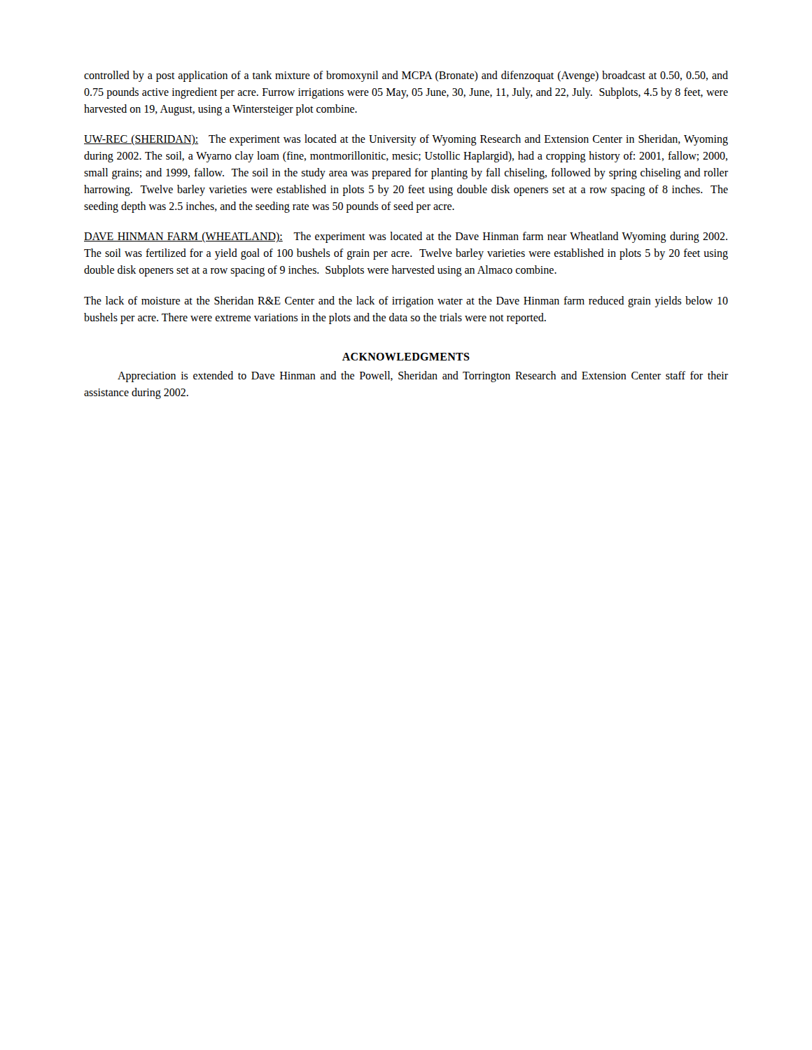controlled by a post application of a tank mixture of bromoxynil and MCPA (Bronate) and difenzoquat (Avenge) broadcast at 0.50, 0.50, and 0.75 pounds active ingredient per acre. Furrow irrigations were 05 May, 05 June, 30, June, 11, July, and 22, July. Subplots, 4.5 by 8 feet, were harvested on 19, August, using a Wintersteiger plot combine.
UW-REC (SHERIDAN): The experiment was located at the University of Wyoming Research and Extension Center in Sheridan, Wyoming during 2002. The soil, a Wyarno clay loam (fine, montmorillonitic, mesic; Ustollic Haplargid), had a cropping history of: 2001, fallow; 2000, small grains; and 1999, fallow. The soil in the study area was prepared for planting by fall chiseling, followed by spring chiseling and roller harrowing. Twelve barley varieties were established in plots 5 by 20 feet using double disk openers set at a row spacing of 8 inches. The seeding depth was 2.5 inches, and the seeding rate was 50 pounds of seed per acre.
DAVE HINMAN FARM (WHEATLAND): The experiment was located at the Dave Hinman farm near Wheatland Wyoming during 2002. The soil was fertilized for a yield goal of 100 bushels of grain per acre. Twelve barley varieties were established in plots 5 by 20 feet using double disk openers set at a row spacing of 9 inches. Subplots were harvested using an Almaco combine.
The lack of moisture at the Sheridan R&E Center and the lack of irrigation water at the Dave Hinman farm reduced grain yields below 10 bushels per acre. There were extreme variations in the plots and the data so the trials were not reported.
ACKNOWLEDGMENTS
Appreciation is extended to Dave Hinman and the Powell, Sheridan and Torrington Research and Extension Center staff for their assistance during 2002.